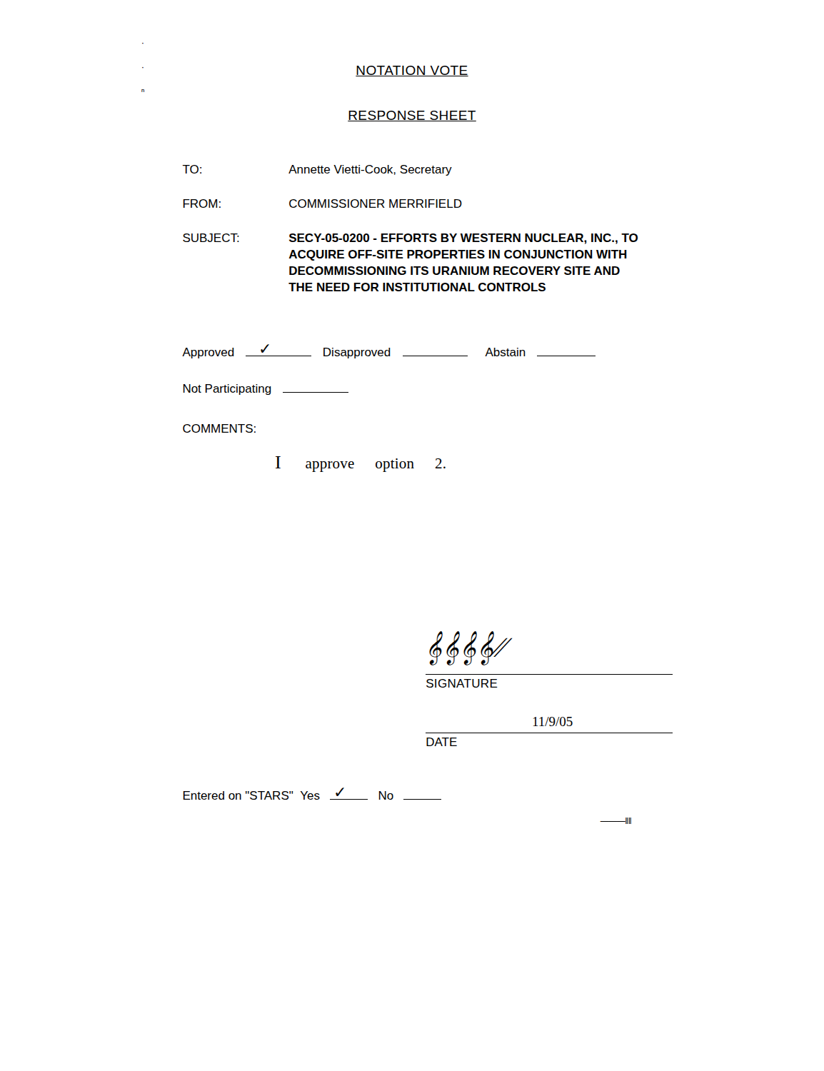· · ⁿ
NOTATION VOTE
RESPONSE SHEET
| TO: | Annette Vietti-Cook, Secretary |
| FROM: | COMMISSIONER MERRIFIELD |
| SUBJECT: | SECY-05-0200 - EFFORTS BY WESTERN NUCLEAR, INC., TO ACQUIRE OFF-SITE PROPERTIES IN CONJUNCTION WITH DECOMMISSIONING ITS URANIUM RECOVERY SITE AND THE NEED FOR INSTITUTIONAL CONTROLS |
Approved ✓ Disapproved Abstain
Not Participating
COMMENTS:
Iapprove option2.
𝄞𝄞𝄞𝄞⁄⁄
SIGNATURE
11/9/05
DATE
Entered on "STARS" Yes ✓ No
———‖‖